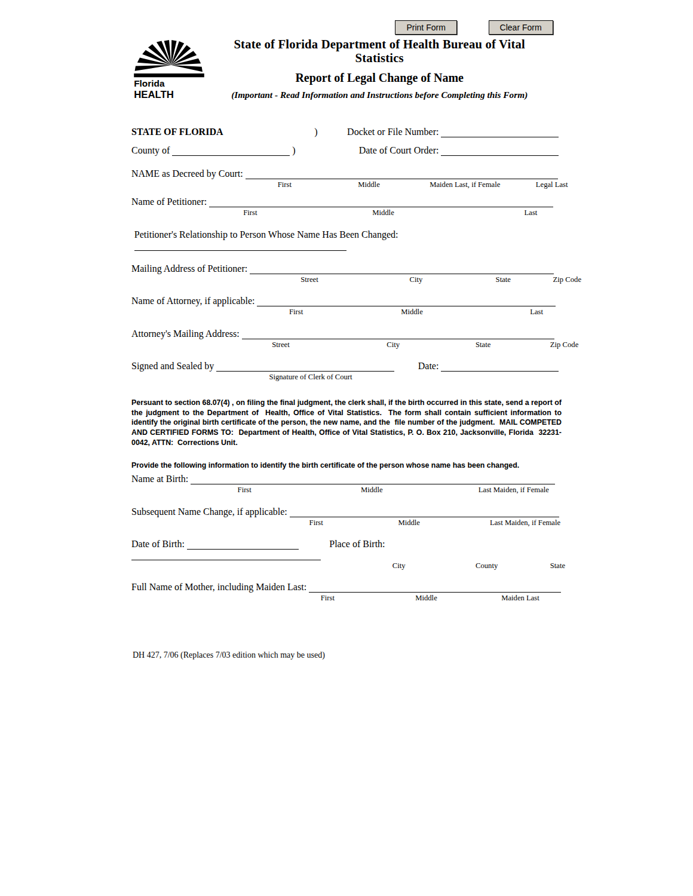Print Form
Clear Form
Florida HEALTH
State of Florida Department of Health Bureau of Vital Statistics
Report of Legal Change of Name
(Important - Read Information and Instructions before Completing this Form)
STATE OF FLORIDA )
Docket or File Number:
County of )
Date of Court Order:
NAME as Decreed by Court:
First Middle Maiden Last, if Female Legal Last
Name of Petitioner:
First Middle Last
Petitioner's Relationship to Person Whose Name Has Been Changed:
Mailing Address of Petitioner:
Street City State Zip Code
Name of Attorney, if applicable:
First Middle Last
Attorney's Mailing Address:
Street City State Zip Code
Signed and Sealed by
Date:
Signature of Clerk of Court
Persuant to section 68.07(4) , on filing the final judgment, the clerk shall, if the birth occurred in this state, send a report of the judgment to the Department of Health, Office of Vital Statistics. The form shall contain sufficient information to identify the original birth certificate of the person, the new name, and the file number of the judgment. MAIL COMPETED AND CERTIFIED FORMS TO: Department of Health, Office of Vital Statistics, P. O. Box 210, Jacksonville, Florida 32231-0042, ATTN: Corrections Unit.
Provide the following information to identify the birth certificate of the person whose name has been changed.
Name at Birth:
First Middle Last Maiden, if Female
Subsequent Name Change, if applicable:
First Middle Last Maiden, if Female
Date of Birth: Place of Birth:
City County State
Full Name of Mother, including Maiden Last:
First Middle Maiden Last
DH 427, 7/06 (Replaces 7/03 edition which may be used)